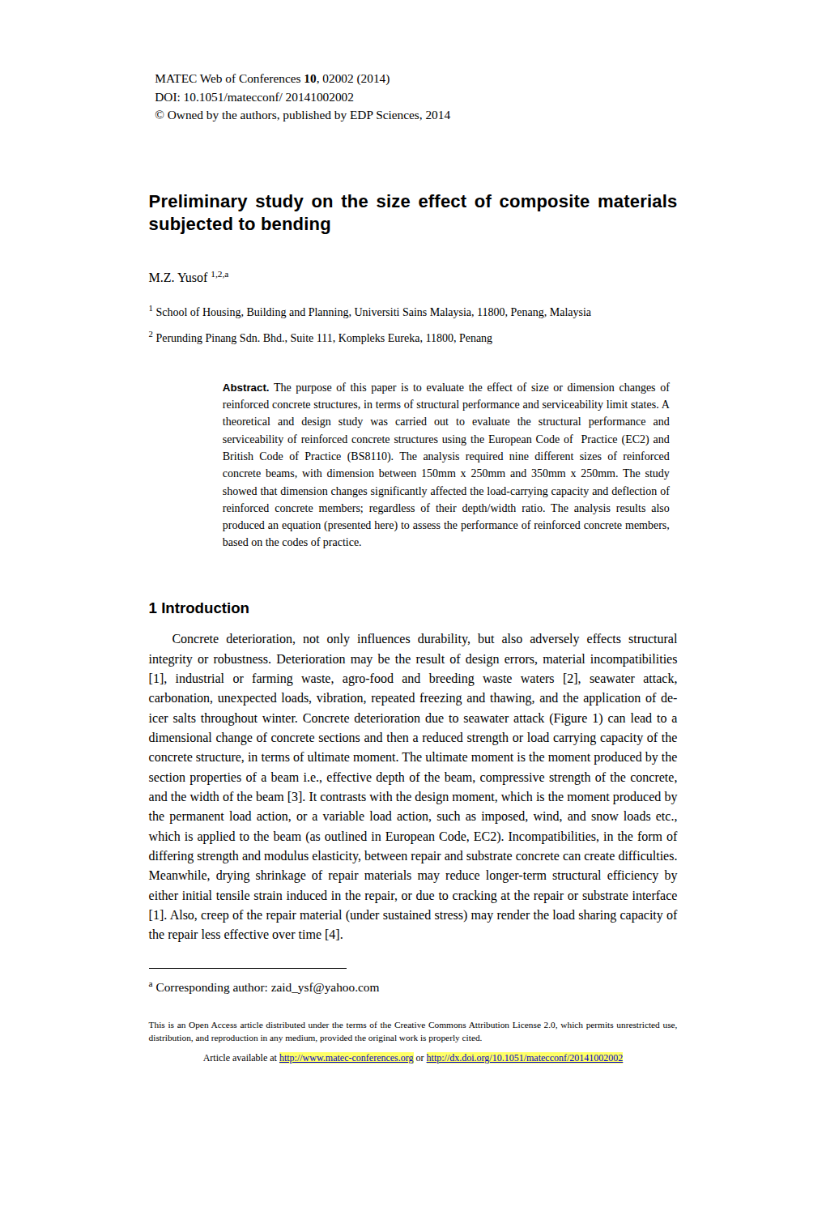MATEC Web of Conferences 10, 02002 (2014)
DOI: 10.1051/matecconf/ 20141002002
© Owned by the authors, published by EDP Sciences, 2014
Preliminary study on the size effect of composite materials subjected to bending
M.Z. Yusof 1,2,a
1 School of Housing, Building and Planning, Universiti Sains Malaysia, 11800, Penang, Malaysia
2 Perunding Pinang Sdn. Bhd., Suite 111, Kompleks Eureka, 11800, Penang
Abstract. The purpose of this paper is to evaluate the effect of size or dimension changes of reinforced concrete structures, in terms of structural performance and serviceability limit states. A theoretical and design study was carried out to evaluate the structural performance and serviceability of reinforced concrete structures using the European Code of Practice (EC2) and British Code of Practice (BS8110). The analysis required nine different sizes of reinforced concrete beams, with dimension between 150mm x 250mm and 350mm x 250mm. The study showed that dimension changes significantly affected the load-carrying capacity and deflection of reinforced concrete members; regardless of their depth/width ratio. The analysis results also produced an equation (presented here) to assess the performance of reinforced concrete members, based on the codes of practice.
1 Introduction
Concrete deterioration, not only influences durability, but also adversely effects structural integrity or robustness. Deterioration may be the result of design errors, material incompatibilities [1], industrial or farming waste, agro-food and breeding waste waters [2], seawater attack, carbonation, unexpected loads, vibration, repeated freezing and thawing, and the application of de-icer salts throughout winter. Concrete deterioration due to seawater attack (Figure 1) can lead to a dimensional change of concrete sections and then a reduced strength or load carrying capacity of the concrete structure, in terms of ultimate moment. The ultimate moment is the moment produced by the section properties of a beam i.e., effective depth of the beam, compressive strength of the concrete, and the width of the beam [3]. It contrasts with the design moment, which is the moment produced by the permanent load action, or a variable load action, such as imposed, wind, and snow loads etc., which is applied to the beam (as outlined in European Code, EC2). Incompatibilities, in the form of differing strength and modulus elasticity, between repair and substrate concrete can create difficulties. Meanwhile, drying shrinkage of repair materials may reduce longer-term structural efficiency by either initial tensile strain induced in the repair, or due to cracking at the repair or substrate interface [1]. Also, creep of the repair material (under sustained stress) may render the load sharing capacity of the repair less effective over time [4].
a Corresponding author: zaid_ysf@yahoo.com
This is an Open Access article distributed under the terms of the Creative Commons Attribution License 2.0, which permits unrestricted use, distribution, and reproduction in any medium, provided the original work is properly cited.
Article available at http://www.matec-conferences.org or http://dx.doi.org/10.1051/matecconf/20141002002